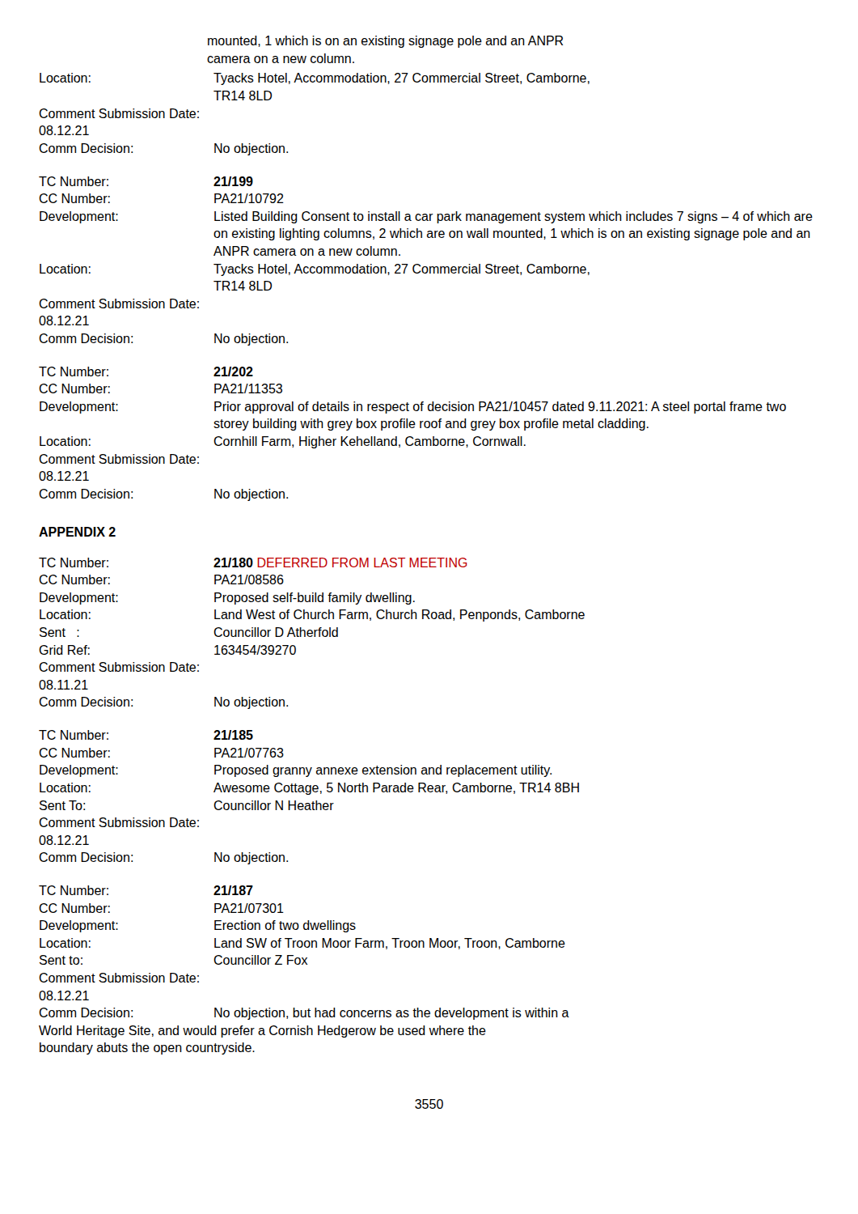mounted, 1 which is on an existing signage pole and an ANPR
camera on a new column.
Location:
Tyacks Hotel, Accommodation, 27 Commercial Street, Camborne,
TR14 8LD
Comment Submission Date: 08.12.21
Comm Decision:
No objection.
TC Number:
21/199
CC Number:
PA21/10792
Development:
Listed Building Consent to install a car park management system which includes 7 signs – 4 of which are on existing lighting columns, 2 which are on wall mounted, 1 which is on an existing signage pole and an ANPR camera on a new column.
Location:
Tyacks Hotel, Accommodation, 27 Commercial Street, Camborne,
TR14 8LD
Comment Submission Date: 08.12.21
Comm Decision:
No objection.
TC Number:
21/202
CC Number:
PA21/11353
Development:
Prior approval of details in respect of decision PA21/10457 dated 9.11.2021: A steel portal frame two storey building with grey box profile roof and grey box profile metal cladding.
Location:
Cornhill Farm, Higher Kehelland, Camborne, Cornwall.
Comment Submission Date: 08.12.21
Comm Decision:
No objection.
APPENDIX 2
TC Number:
21/180 DEFERRED FROM LAST MEETING
CC Number:
PA21/08586
Development:
Proposed self-build family dwelling.
Location:
Land West of Church Farm, Church Road, Penponds, Camborne
Sent :
Councillor D Atherfold
Grid Ref:
163454/39270
Comment Submission Date: 08.11.21
Comm Decision:
No objection.
TC Number:
21/185
CC Number:
PA21/07763
Development:
Proposed granny annexe extension and replacement utility.
Location:
Awesome Cottage, 5 North Parade Rear, Camborne, TR14 8BH
Sent To:
Councillor N Heather
Comment Submission Date: 08.12.21
Comm Decision:
No objection.
TC Number:
21/187
CC Number:
PA21/07301
Development:
Erection of two dwellings
Location:
Land SW of Troon Moor Farm, Troon Moor, Troon, Camborne
Sent to:
Councillor Z Fox
Comment Submission Date: 08.12.21
Comm Decision:
No objection, but had concerns as the development is within a
World Heritage Site, and would prefer a Cornish Hedgerow be used where the
boundary abuts the open countryside.
3550